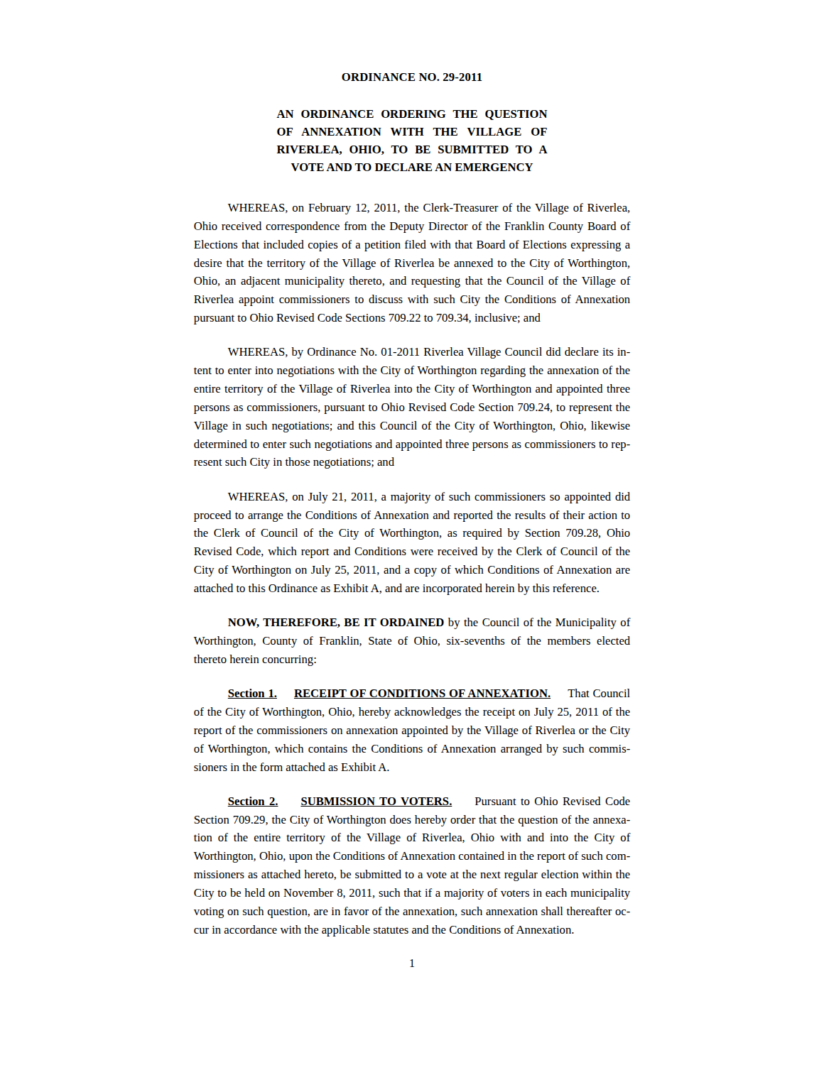ORDINANCE NO. 29-2011
AN ORDINANCE ORDERING THE QUESTION OF ANNEXATION WITH THE VILLAGE OF RIVERLEA, OHIO, TO BE SUBMITTED TO A VOTE AND TO DECLARE AN EMERGENCY
WHEREAS, on February 12, 2011, the Clerk-Treasurer of the Village of Riverlea, Ohio received correspondence from the Deputy Director of the Franklin County Board of Elections that included copies of a petition filed with that Board of Elections expressing a desire that the territory of the Village of Riverlea be annexed to the City of Worthington, Ohio, an adjacent municipality thereto, and requesting that the Council of the Village of Riverlea appoint commissioners to discuss with such City the Conditions of Annexation pursuant to Ohio Revised Code Sections 709.22 to 709.34, inclusive; and
WHEREAS, by Ordinance No. 01-2011 Riverlea Village Council did declare its intent to enter into negotiations with the City of Worthington regarding the annexation of the entire territory of the Village of Riverlea into the City of Worthington and appointed three persons as commissioners, pursuant to Ohio Revised Code Section 709.24, to represent the Village in such negotiations; and this Council of the City of Worthington, Ohio, likewise determined to enter such negotiations and appointed three persons as commissioners to represent such City in those negotiations; and
WHEREAS, on July 21, 2011, a majority of such commissioners so appointed did proceed to arrange the Conditions of Annexation and reported the results of their action to the Clerk of Council of the City of Worthington, as required by Section 709.28, Ohio Revised Code, which report and Conditions were received by the Clerk of Council of the City of Worthington on July 25, 2011, and a copy of which Conditions of Annexation are attached to this Ordinance as Exhibit A, and are incorporated herein by this reference.
NOW, THEREFORE, BE IT ORDAINED by the Council of the Municipality of Worthington, County of Franklin, State of Ohio, six-sevenths of the members elected thereto herein concurring:
Section 1. RECEIPT OF CONDITIONS OF ANNEXATION. That Council of the City of Worthington, Ohio, hereby acknowledges the receipt on July 25, 2011 of the report of the commissioners on annexation appointed by the Village of Riverlea or the City of Worthington, which contains the Conditions of Annexation arranged by such commissioners in the form attached as Exhibit A.
Section 2. SUBMISSION TO VOTERS. Pursuant to Ohio Revised Code Section 709.29, the City of Worthington does hereby order that the question of the annexation of the entire territory of the Village of Riverlea, Ohio with and into the City of Worthington, Ohio, upon the Conditions of Annexation contained in the report of such commissioners as attached hereto, be submitted to a vote at the next regular election within the City to be held on November 8, 2011, such that if a majority of voters in each municipality voting on such question, are in favor of the annexation, such annexation shall thereafter occur in accordance with the applicable statutes and the Conditions of Annexation.
1